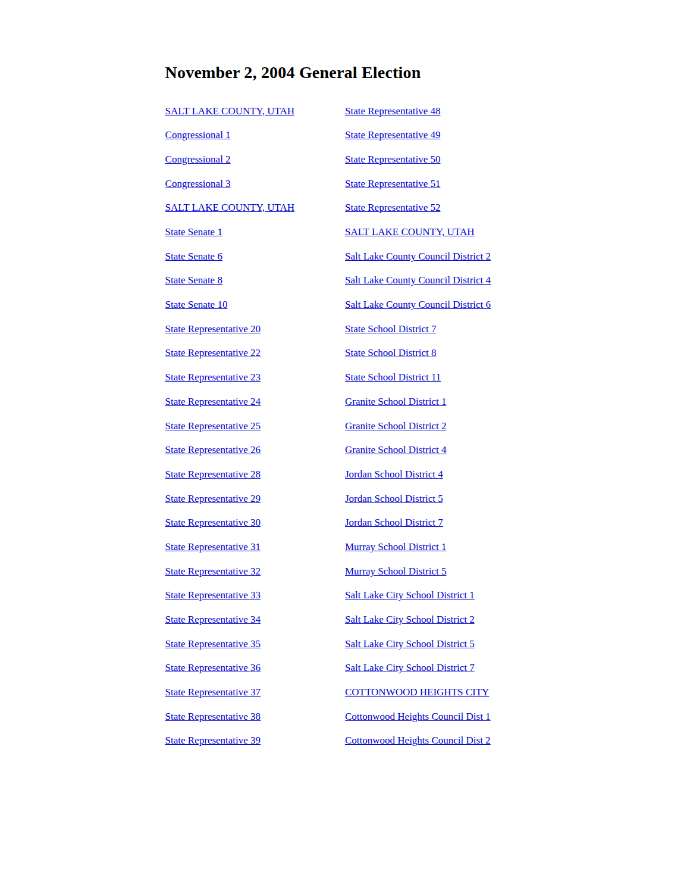November 2, 2004 General Election
SALT LAKE COUNTY, UTAH
Congressional 1
Congressional 2
Congressional 3
SALT LAKE COUNTY, UTAH
State Senate 1
State Senate 6
State Senate 8
State Senate 10
State Representative 20
State Representative 22
State Representative 23
State Representative 24
State Representative 25
State Representative 26
State Representative 28
State Representative 29
State Representative 30
State Representative 31
State Representative 32
State Representative 33
State Representative 34
State Representative 35
State Representative 36
State Representative 37
State Representative 38
State Representative 39
State Representative 48
State Representative 49
State Representative 50
State Representative 51
State Representative 52
SALT LAKE COUNTY, UTAH
Salt Lake County Council District 2
Salt Lake County Council District 4
Salt Lake County Council District 6
State School District 7
State School District 8
State School District 11
Granite School District 1
Granite School District 2
Granite School District 4
Jordan School District 4
Jordan School District 5
Jordan School District 7
Murray School District 1
Murray School District 5
Salt Lake City School District 1
Salt Lake City School District 2
Salt Lake City School District 5
Salt Lake City School District 7
COTTONWOOD HEIGHTS CITY
Cottonwood Heights Council Dist 1
Cottonwood Heights Council Dist 2